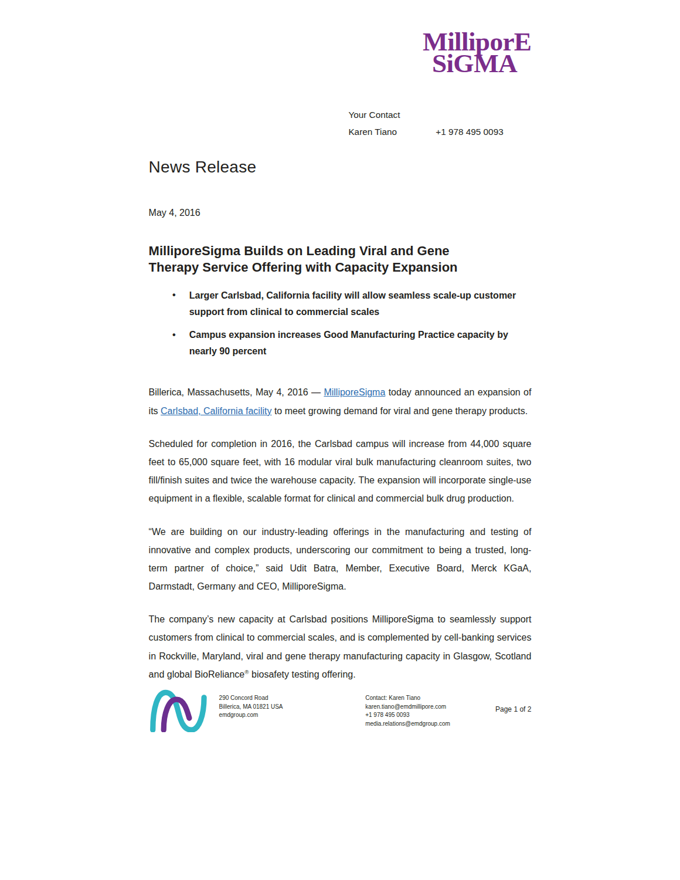MilliporE SiGMA
Your Contact
Karen Tiano +1 978 495 0093
News Release
May 4, 2016
MilliporeSigma Builds on Leading Viral and Gene
Therapy Service Offering with Capacity Expansion
Larger Carlsbad, California facility will allow seamless scale-up customer support from clinical to commercial scales
Campus expansion increases Good Manufacturing Practice capacity by nearly 90 percent
Billerica, Massachusetts, May 4, 2016 — MilliporeSigma today announced an expansion of its Carlsbad, California facility to meet growing demand for viral and gene therapy products.
Scheduled for completion in 2016, the Carlsbad campus will increase from 44,000 square feet to 65,000 square feet, with 16 modular viral bulk manufacturing cleanroom suites, two fill/finish suites and twice the warehouse capacity. The expansion will incorporate single-use equipment in a flexible, scalable format for clinical and commercial bulk drug production.
“We are building on our industry-leading offerings in the manufacturing and testing of innovative and complex products, underscoring our commitment to being a trusted, long-term partner of choice,” said Udit Batra, Member, Executive Board, Merck KGaA, Darmstadt, Germany and CEO, MilliporeSigma.
The company’s new capacity at Carlsbad positions MilliporeSigma to seamlessly support customers from clinical to commercial scales, and is complemented by cell-banking services in Rockville, Maryland, viral and gene therapy manufacturing capacity in Glasgow, Scotland and global BioReliance® biosafety testing offering.
Page 1 of 2
290 Concord Road
Billerica, MA 01821 USA
emdgroup.com
Contact: Karen Tiano
karen.tiano@emdmillipore.com
+1 978 495 0093
media.relations@emdgroup.com